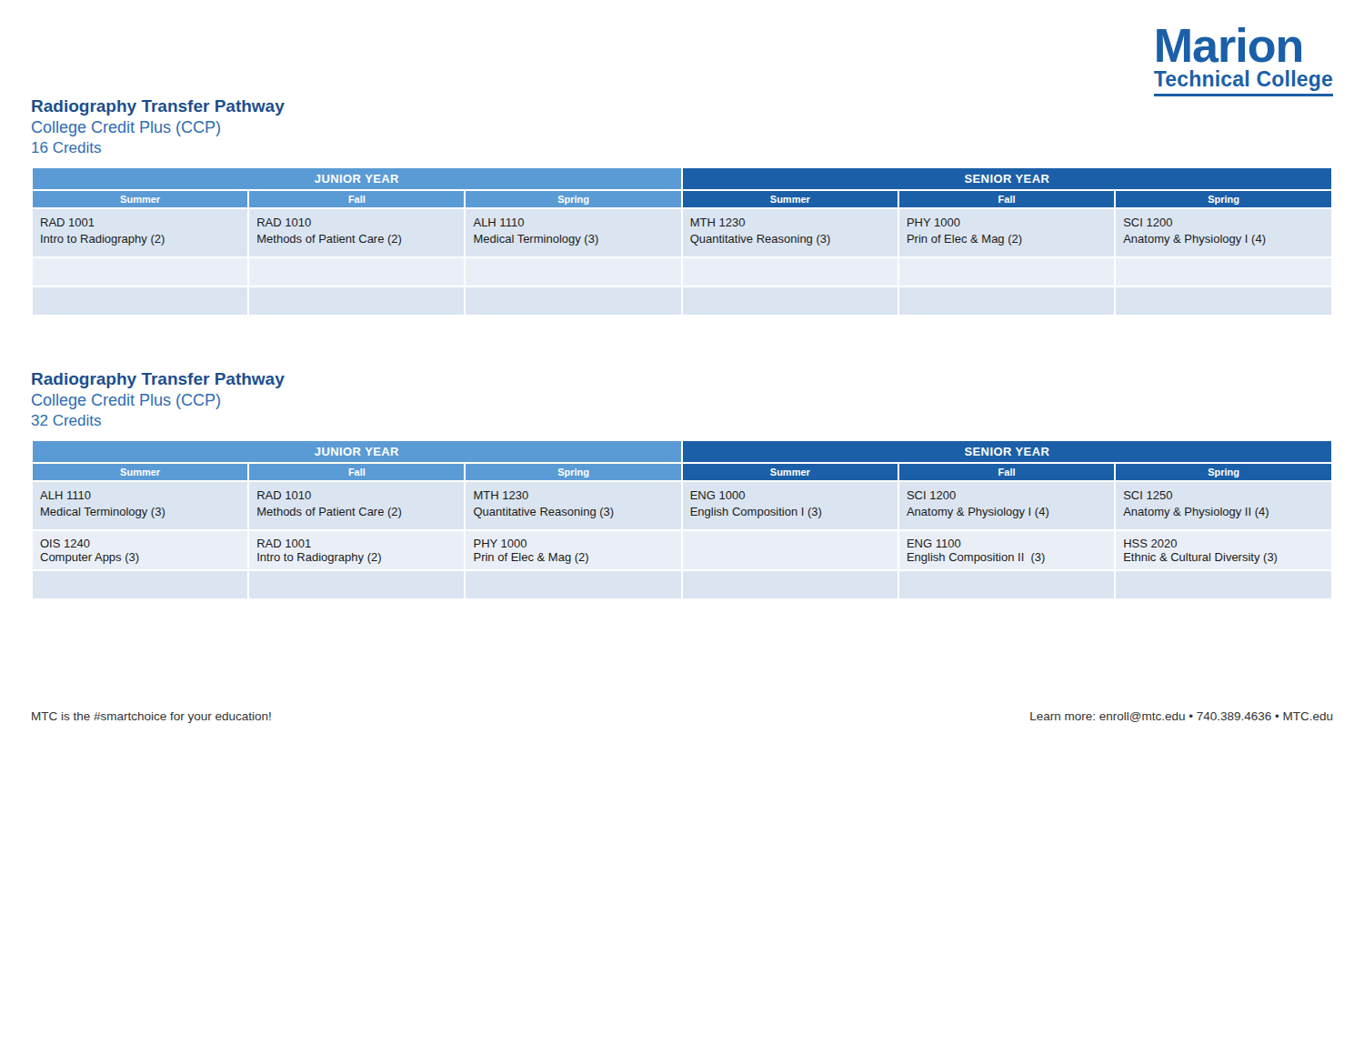Marion
Technical College
Radiography Transfer Pathway
College Credit Plus (CCP)
16 Credits
| JUNIOR YEAR | SENIOR YEAR |
| --- | --- |
| Summer | Fall | Spring | Summer | Fall | Spring |
| RAD 1001 Intro to Radiography (2) | RAD 1010 Methods of Patient Care (2) | ALH 1110 Medical Terminology (3) | MTH 1230 Quantitative Reasoning (3) | PHY 1000 Prin of Elec & Mag (2) | SCI 1200 Anatomy & Physiology I (4) |
Radiography Transfer Pathway
College Credit Plus (CCP)
32 Credits
| JUNIOR YEAR | SENIOR YEAR |
| --- | --- |
| Summer | Fall | Spring | Summer | Fall | Spring |
| ALH 1110 Medical Terminology (3) | RAD 1010 Methods of Patient Care (2) | MTH 1230 Quantitative Reasoning (3) | ENG 1000 English Composition I (3) | SCI 1200 Anatomy & Physiology I (4) | SCI 1250 Anatomy & Physiology II (4) |
| OIS 1240 Computer Apps (3) | RAD 1001 Intro to Radiography (2) | PHY 1000 Prin of Elec & Mag (2) | | ENG 1100 English Composition II (3) | HSS 2020 Ethnic & Cultural Diversity (3) |
MTC is the #smartchoice for your education!
Learn more: enroll@mtc.edu • 740.389.4636 • MTC.edu